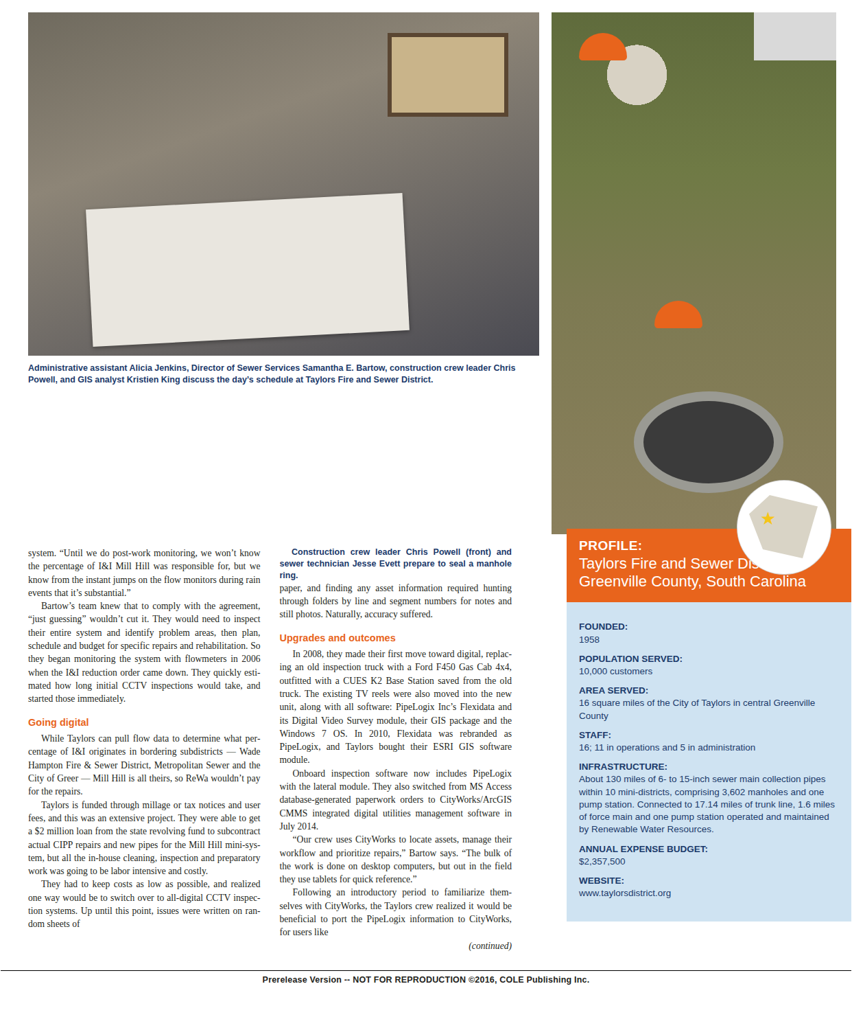Administrative assistant Alicia Jenkins, Director of Sewer Services Samantha E. Bartow, construction crew leader Chris Powell, and GIS analyst Kristien King discuss the day’s schedule at Taylors Fire and Sewer District.
★
PROFILE:
Taylors Fire and Sewer District, Greenville County, South Carolina
FOUNDED:
1958
POPULATION SERVED:
10,000 customers
AREA SERVED:
16 square miles of the City of Taylors in central Greenville County
STAFF:
16; 11 in operations and 5 in administration
INFRASTRUCTURE:
About 130 miles of 6- to 15-inch sewer main collection pipes within 10 mini-districts, comprising 3,602 manholes and one pump station. Connected to 17.14 miles of trunk line, 1.6 miles of force main and one pump station operated and maintained by Renewable Water Resources.
ANNUAL EXPENSE BUDGET:
$2,357,500
WEBSITE:
www.taylorsdistrict.org
system. “Until we do post-work monitoring, we won’t know the percentage of I&I Mill Hill was responsible for, but we know from the instant jumps on the flow monitors during rain events that it’s substantial.”
Bartow’s team knew that to comply with the agreement, “just guessing” wouldn’t cut it. They would need to inspect their entire system and identify problem areas, then plan, schedule and budget for specific repairs and rehabilitation. So they began monitoring the system with flowmeters in 2006 when the I&I reduction order came down. They quickly estimated how long initial CCTV inspections would take, and started those immediately.
Going digital
While Taylors can pull flow data to determine what percentage of I&I originates in bordering subdistricts — Wade Hampton Fire & Sewer District, Metropolitan Sewer and the City of Greer — Mill Hill is all theirs, so ReWa wouldn’t pay for the repairs.
Taylors is funded through millage or tax notices and user fees, and this was an extensive project. They were able to get a $2 million loan from the state revolving fund to subcontract actual CIPP repairs and new pipes for the Mill Hill mini-system, but all the in-house cleaning, inspection and preparatory work was going to be labor intensive and costly.
They had to keep costs as low as possible, and realized one way would be to switch over to all-digital CCTV inspection systems. Up until this point, issues were written on random sheets of
Construction crew leader Chris Powell (front) and sewer technician Jesse Evett prepare to seal a manhole ring.
paper, and finding any asset information required hunting through folders by line and segment numbers for notes and still photos. Naturally, accuracy suffered.
Upgrades and outcomes
In 2008, they made their first move toward digital, replacing an old inspection truck with a Ford F450 Gas Cab 4x4, outfitted with a CUES K2 Base Station saved from the old truck. The existing TV reels were also moved into the new unit, along with all software: PipeLogix Inc’s Flexidata and its Digital Video Survey module, their GIS package and the Windows 7 OS. In 2010, Flexidata was rebranded as PipeLogix, and Taylors bought their ESRI GIS software module.
Onboard inspection software now includes PipeLogix with the lateral module. They also switched from MS Access database-generated paperwork orders to CityWorks/ArcGIS CMMS integrated digital utilities management software in July 2014.
“Our crew uses CityWorks to locate assets, manage their workflow and prioritize repairs,” Bartow says. “The bulk of the work is done on desktop computers, but out in the field they use tablets for quick reference.”
Following an introductory period to familiarize themselves with CityWorks, the Taylors crew realized it would be beneficial to port the PipeLogix information to CityWorks, for users like
(continued)
Prerelease Version -- NOT FOR REPRODUCTION ©2016, COLE Publishing Inc.